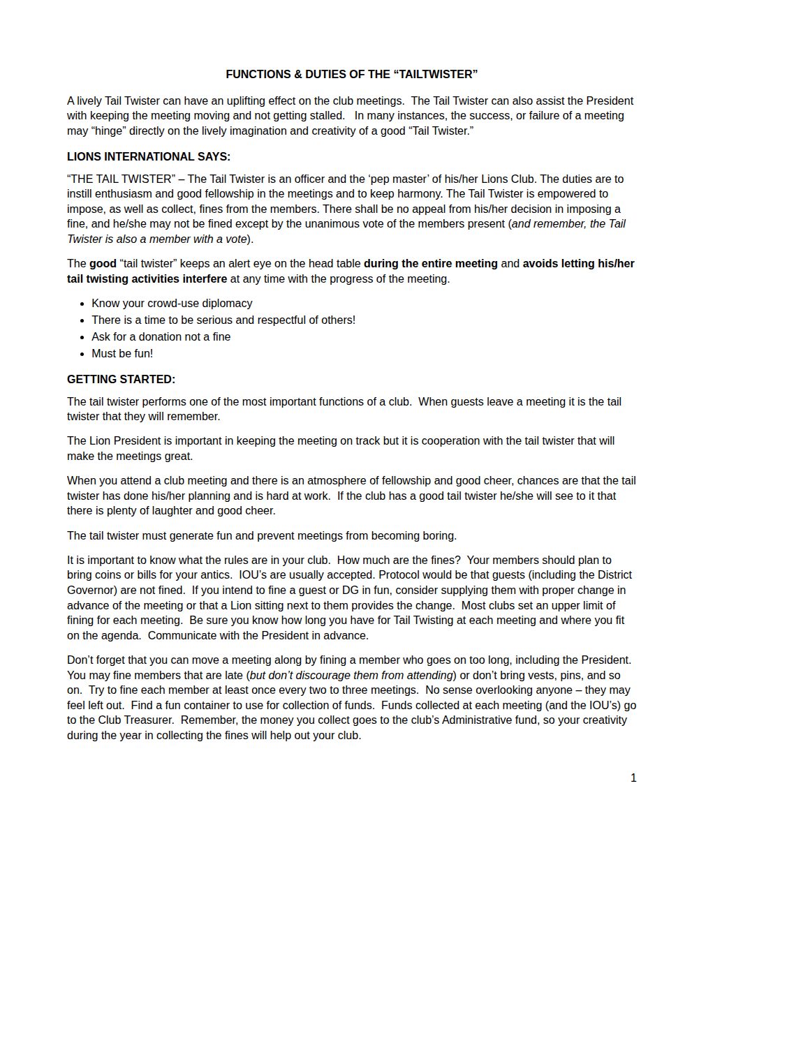FUNCTIONS & DUTIES OF THE “TAILTWISTER”
A lively Tail Twister can have an uplifting effect on the club meetings. The Tail Twister can also assist the President with keeping the meeting moving and not getting stalled. In many instances, the success, or failure of a meeting may “hinge” directly on the lively imagination and creativity of a good “Tail Twister.”
LIONS INTERNATIONAL SAYS:
“THE TAIL TWISTER” – The Tail Twister is an officer and the ‘pep master’ of his/her Lions Club. The duties are to instill enthusiasm and good fellowship in the meetings and to keep harmony. The Tail Twister is empowered to impose, as well as collect, fines from the members. There shall be no appeal from his/her decision in imposing a fine, and he/she may not be fined except by the unanimous vote of the members present (and remember, the Tail Twister is also a member with a vote).
The good “tail twister” keeps an alert eye on the head table during the entire meeting and avoids letting his/her tail twisting activities interfere at any time with the progress of the meeting.
Know your crowd-use diplomacy
There is a time to be serious and respectful of others!
Ask for a donation not a fine
Must be fun!
GETTING STARTED:
The tail twister performs one of the most important functions of a club. When guests leave a meeting it is the tail twister that they will remember.
The Lion President is important in keeping the meeting on track but it is cooperation with the tail twister that will make the meetings great.
When you attend a club meeting and there is an atmosphere of fellowship and good cheer, chances are that the tail twister has done his/her planning and is hard at work. If the club has a good tail twister he/she will see to it that there is plenty of laughter and good cheer.
The tail twister must generate fun and prevent meetings from becoming boring.
It is important to know what the rules are in your club. How much are the fines? Your members should plan to bring coins or bills for your antics. IOU’s are usually accepted. Protocol would be that guests (including the District Governor) are not fined. If you intend to fine a guest or DG in fun, consider supplying them with proper change in advance of the meeting or that a Lion sitting next to them provides the change. Most clubs set an upper limit of fining for each meeting. Be sure you know how long you have for Tail Twisting at each meeting and where you fit on the agenda. Communicate with the President in advance.
Don’t forget that you can move a meeting along by fining a member who goes on too long, including the President. You may fine members that are late (but don’t discourage them from attending) or don’t bring vests, pins, and so on. Try to fine each member at least once every two to three meetings. No sense overlooking anyone – they may feel left out. Find a fun container to use for collection of funds. Funds collected at each meeting (and the IOU’s) go to the Club Treasurer. Remember, the money you collect goes to the club’s Administrative fund, so your creativity during the year in collecting the fines will help out your club.
1